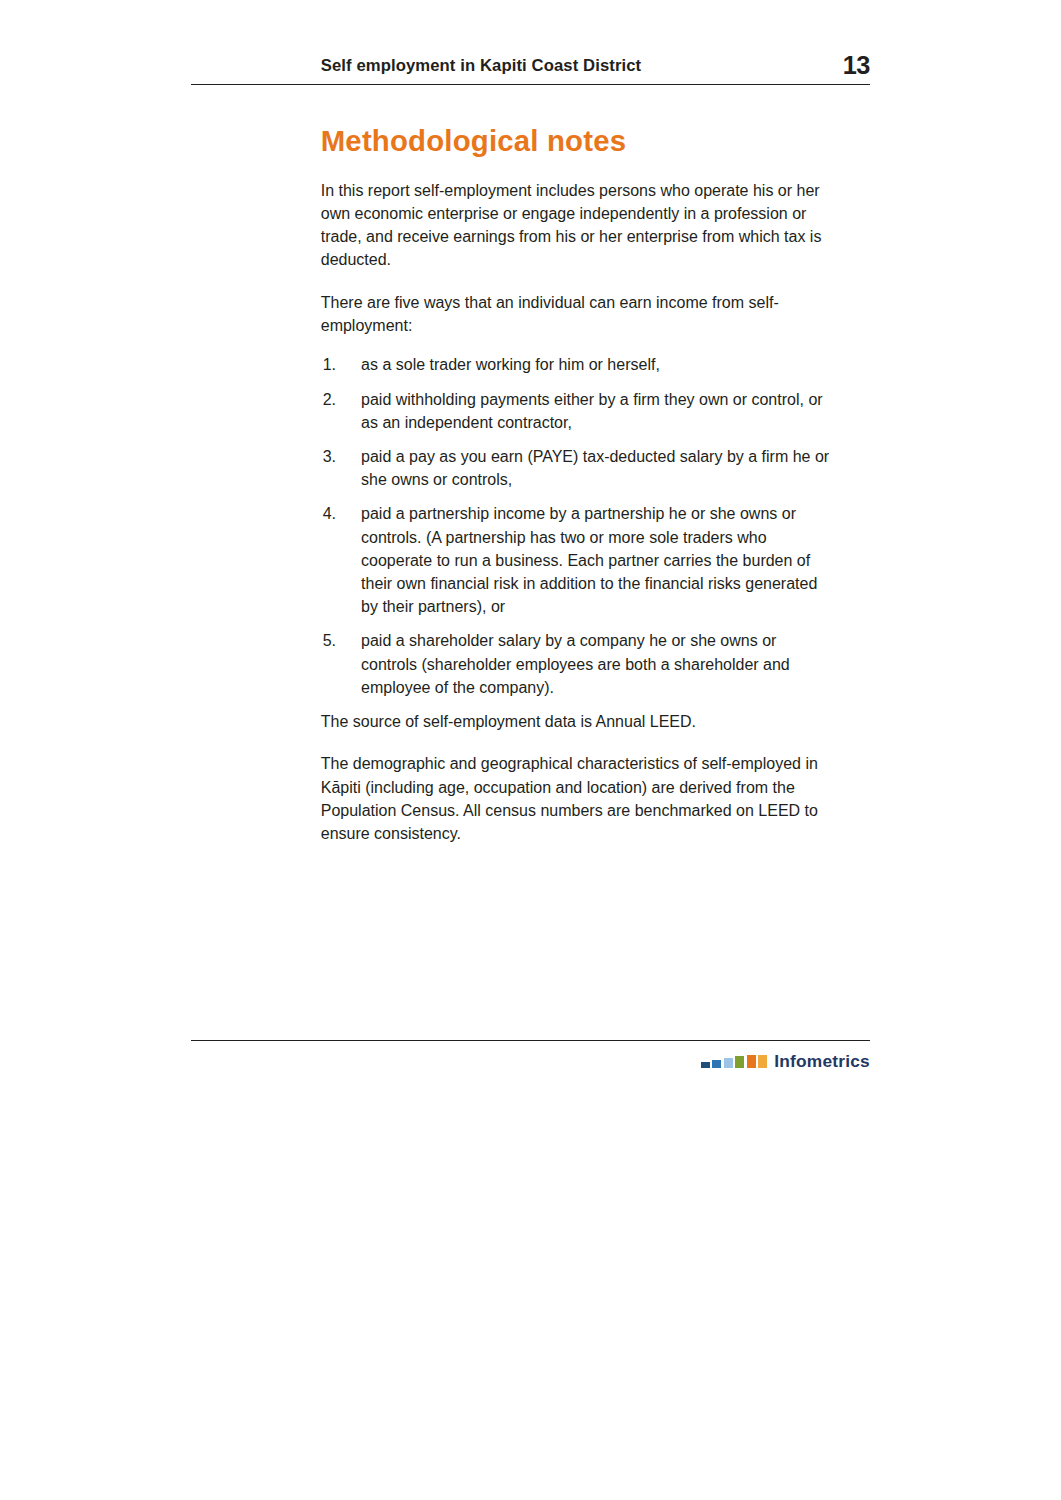Self employment in Kapiti Coast District
13
Methodological notes
In this report self-employment includes persons who operate his or her own economic enterprise or engage independently in a profession or trade, and receive earnings from his or her enterprise from which tax is deducted.
There are five ways that an individual can earn income from self-employment:
as a sole trader working for him or herself,
paid withholding payments either by a firm they own or control, or as an independent contractor,
paid a pay as you earn (PAYE) tax-deducted salary by a firm he or she owns or controls,
paid a partnership income by a partnership he or she owns or controls. (A partnership has two or more sole traders who cooperate to run a business. Each partner carries the burden of their own financial risk in addition to the financial risks generated by their partners), or
paid a shareholder salary by a company he or she owns or controls (shareholder employees are both a shareholder and employee of the company).
The source of self-employment data is Annual LEED.
The demographic and geographical characteristics of self-employed in Kāpiti (including age, occupation and location) are derived from the Population Census. All census numbers are benchmarked on LEED to ensure consistency.
Infometrics